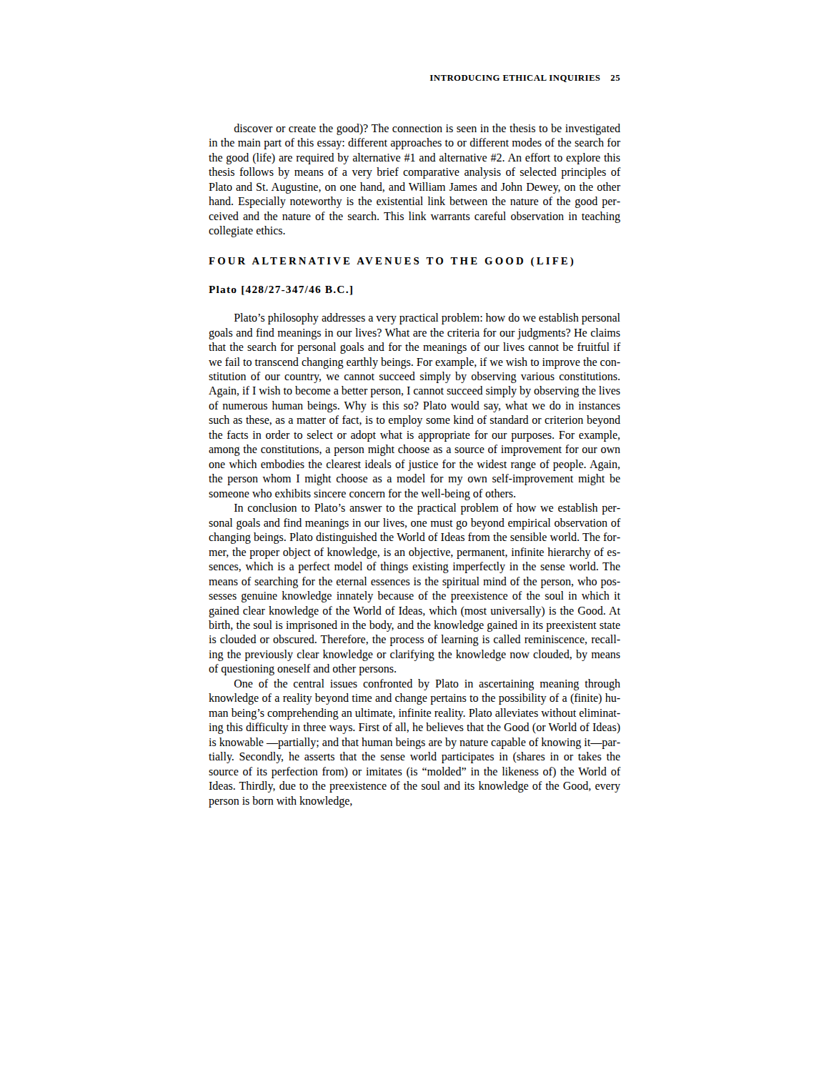Introducing Ethical Inquiries 25
discover or create the good)? The connection is seen in the thesis to be investigated in the main part of this essay: different approaches to or different modes of the search for the good (life) are required by alternative #1 and alternative #2. An effort to explore this thesis follows by means of a very brief comparative analysis of selected principles of Plato and St. Augustine, on one hand, and William James and John Dewey, on the other hand. Especially noteworthy is the existential link between the nature of the good perceived and the nature of the search. This link warrants careful observation in teaching collegiate ethics.
Four Alternative Avenues to the Good (Life)
Plato [428/27-347/46 B.C.]
Plato’s philosophy addresses a very practical problem: how do we establish personal goals and find meanings in our lives? What are the criteria for our judgments? He claims that the search for personal goals and for the meanings of our lives cannot be fruitful if we fail to transcend changing earthly beings. For example, if we wish to improve the constitution of our country, we cannot succeed simply by observing various constitutions. Again, if I wish to become a better person, I cannot succeed simply by observing the lives of numerous human beings. Why is this so? Plato would say, what we do in instances such as these, as a matter of fact, is to employ some kind of standard or criterion beyond the facts in order to select or adopt what is appropriate for our purposes. For example, among the constitutions, a person might choose as a source of improvement for our own one which embodies the clearest ideals of justice for the widest range of people. Again, the person whom I might choose as a model for my own self-improvement might be someone who exhibits sincere concern for the well-being of others.
In conclusion to Plato’s answer to the practical problem of how we establish personal goals and find meanings in our lives, one must go beyond empirical observation of changing beings. Plato distinguished the World of Ideas from the sensible world. The former, the proper object of knowledge, is an objective, permanent, infinite hierarchy of essences, which is a perfect model of things existing imperfectly in the sense world. The means of searching for the eternal essences is the spiritual mind of the person, who possesses genuine knowledge innately because of the preexistence of the soul in which it gained clear knowledge of the World of Ideas, which (most universally) is the Good. At birth, the soul is imprisoned in the body, and the knowledge gained in its preexistent state is clouded or obscured. Therefore, the process of learning is called reminiscence, recalling the previously clear knowledge or clarifying the knowledge now clouded, by means of questioning oneself and other persons.
One of the central issues confronted by Plato in ascertaining meaning through knowledge of a reality beyond time and change pertains to the possibility of a (finite) human being’s comprehending an ultimate, infinite reality. Plato alleviates without eliminating this difficulty in three ways. First of all, he believes that the Good (or World of Ideas) is knowable —partially; and that human beings are by nature capable of knowing it—partially. Secondly, he asserts that the sense world participates in (shares in or takes the source of its perfection from) or imitates (is “molded” in the likeness of) the World of Ideas. Thirdly, due to the preexistence of the soul and its knowledge of the Good, every person is born with knowledge,